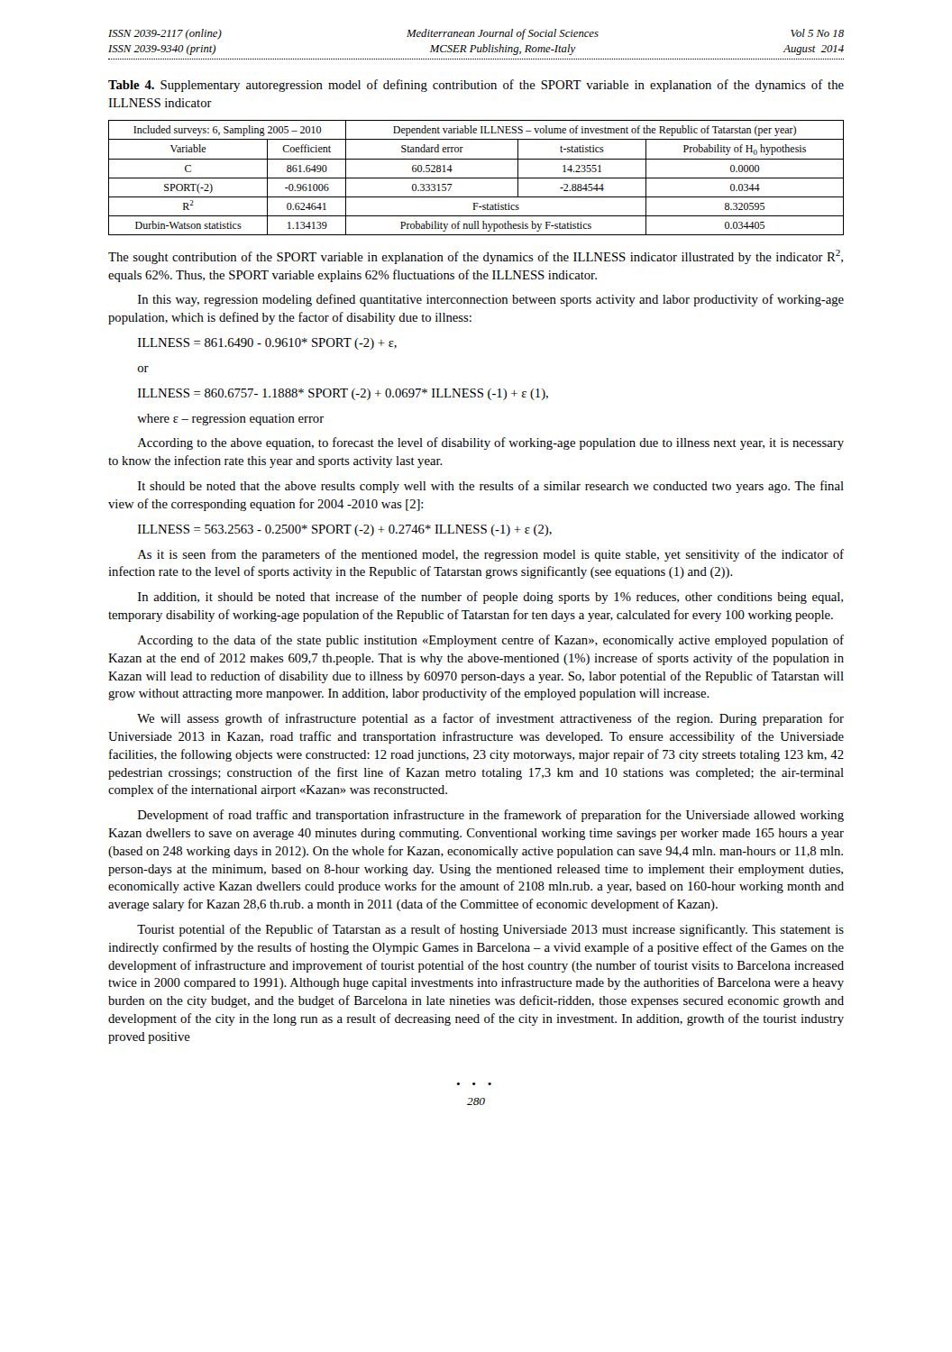ISSN 2039-2117 (online)
ISSN 2039-9340 (print)
Mediterranean Journal of Social Sciences
MCSER Publishing, Rome-Italy
Vol 5 No 18
August 2014
Table 4. Supplementary autoregression model of defining contribution of the SPORT variable in explanation of the dynamics of the ILLNESS indicator
| Included surveys: 6, Sampling 2005 – 2010 | Dependent variable ILLNESS – volume of investment of the Republic of Tatarstan (per year) |
| Variable | Coefficient | Standard error | t-statistics | Probability of H 0 hypothesis |
| C | 861.6490 | 60.52814 | 14.23551 | 0.0000 |
| SPORT(-2) | -0.961006 | 0.333157 | -2.884544 | 0.0344 |
| R 2 | 0.624641 | F-statistics | 8.320595 |
| Durbin-Watson statistics | 1.134139 | Probability of null hypothesis by F-statistics | 0.034405 |
The sought contribution of the SPORT variable in explanation of the dynamics of the ILLNESS indicator illustrated by the indicator R2, equals 62%. Thus, the SPORT variable explains 62% fluctuations of the ILLNESS indicator.
In this way, regression modeling defined quantitative interconnection between sports activity and labor productivity of working-age population, which is defined by the factor of disability due to illness:
ILLNESS = 861.6490 - 0.9610* SPORT (-2) + ε,
or
ILLNESS = 860.6757- 1.1888* SPORT (-2) + 0.0697* ILLNESS (-1) + ε (1),
where ε – regression equation error
According to the above equation, to forecast the level of disability of working-age population due to illness next year, it is necessary to know the infection rate this year and sports activity last year.
It should be noted that the above results comply well with the results of a similar research we conducted two years ago. The final view of the corresponding equation for 2004 -2010 was [2]:
ILLNESS = 563.2563 - 0.2500* SPORT (-2) + 0.2746* ILLNESS (-1) + ε (2),
As it is seen from the parameters of the mentioned model, the regression model is quite stable, yet sensitivity of the indicator of infection rate to the level of sports activity in the Republic of Tatarstan grows significantly (see equations (1) and (2)).
In addition, it should be noted that increase of the number of people doing sports by 1% reduces, other conditions being equal, temporary disability of working-age population of the Republic of Tatarstan for ten days a year, calculated for every 100 working people.
According to the data of the state public institution «Employment centre of Kazan», economically active employed population of Kazan at the end of 2012 makes 609,7 th.people. That is why the above-mentioned (1%) increase of sports activity of the population in Kazan will lead to reduction of disability due to illness by 60970 person-days a year. So, labor potential of the Republic of Tatarstan will grow without attracting more manpower. In addition, labor productivity of the employed population will increase.
We will assess growth of infrastructure potential as a factor of investment attractiveness of the region. During preparation for Universiade 2013 in Kazan, road traffic and transportation infrastructure was developed. To ensure accessibility of the Universiade facilities, the following objects were constructed: 12 road junctions, 23 city motorways, major repair of 73 city streets totaling 123 km, 42 pedestrian crossings; construction of the first line of Kazan metro totaling 17,3 km and 10 stations was completed; the air-terminal complex of the international airport «Kazan» was reconstructed.
Development of road traffic and transportation infrastructure in the framework of preparation for the Universiade allowed working Kazan dwellers to save on average 40 minutes during commuting. Conventional working time savings per worker made 165 hours a year (based on 248 working days in 2012). On the whole for Kazan, economically active population can save 94,4 mln. man-hours or 11,8 mln. person-days at the minimum, based on 8-hour working day. Using the mentioned released time to implement their employment duties, economically active Kazan dwellers could produce works for the amount of 2108 mln.rub. a year, based on 160-hour working month and average salary for Kazan 28,6 th.rub. a month in 2011 (data of the Committee of economic development of Kazan).
Tourist potential of the Republic of Tatarstan as a result of hosting Universiade 2013 must increase significantly. This statement is indirectly confirmed by the results of hosting the Olympic Games in Barcelona – a vivid example of a positive effect of the Games on the development of infrastructure and improvement of tourist potential of the host country (the number of tourist visits to Barcelona increased twice in 2000 compared to 1991). Although huge capital investments into infrastructure made by the authorities of Barcelona were a heavy burden on the city budget, and the budget of Barcelona in late nineties was deficit-ridden, those expenses secured economic growth and development of the city in the long run as a result of decreasing need of the city in investment. In addition, growth of the tourist industry proved positive
• • •
280